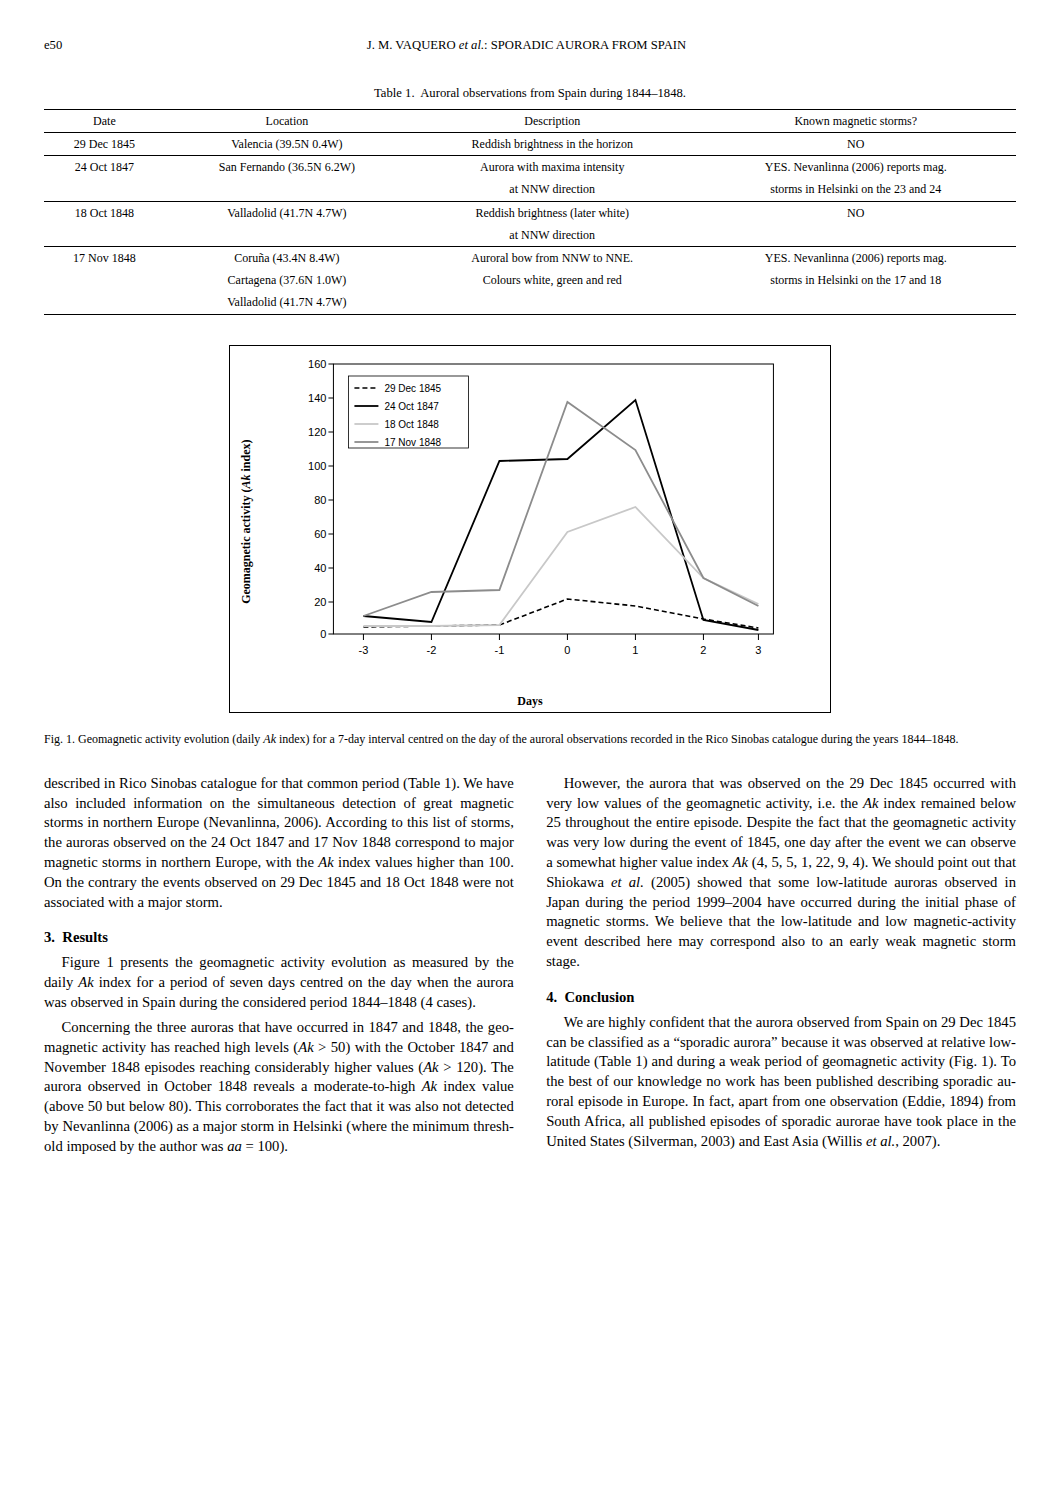e50 J. M. VAQUERO et al.: SPORADIC AURORA FROM SPAIN
Table 1. Auroral observations from Spain during 1844–1848.
| Date | Location | Description | Known magnetic storms? |
| --- | --- | --- | --- |
| 29 Dec 1845 | Valencia (39.5N 0.4W) | Reddish brightness in the horizon | NO |
| 24 Oct 1847 | San Fernando (36.5N 6.2W) | Aurora with maxima intensity | YES. Nevanlinna (2006) reports mag. |
| | | at NNW direction | storms in Helsinki on the 23 and 24 |
| 18 Oct 1848 | Valladolid (41.7N 4.7W) | Reddish brightness (later white) | NO |
| | | at NNW direction | |
| 17 Nov 1848 | Coruña (43.4N 8.4W) | Auroral bow from NNW to NNE. | YES. Nevanlinna (2006) reports mag. |
| | Cartagena (37.6N 1.0W) | Colours white, green and red | storms in Helsinki on the 17 and 18 |
| | Valladolid (41.7N 4.7W) | | |
Geomagnetic activity (Ak index)
160 140 120 100 80 60 40 20 0 -3 -2 -1 0 1 2 3 29 Dec 1845 24 Oct 1847 18 Oct 1848 17 Nov 1848
Days
Fig. 1. Geomagnetic activity evolution (daily Ak index) for a 7-day interval centred on the day of the auroral observations recorded in the Rico Sinobas catalogue during the years 1844–1848.
described in Rico Sinobas catalogue for that common period (Table 1). We have also included information on the simultaneous detection of great magnetic storms in northern Europe (Nevanlinna, 2006). According to this list of storms, the auroras observed on the 24 Oct 1847 and 17 Nov 1848 correspond to major magnetic storms in northern Europe, with the Ak index values higher than 100. On the contrary the events observed on 29 Dec 1845 and 18 Oct 1848 were not associated with a major storm.
3. Results
Figure 1 presents the geomagnetic activity evolution as measured by the daily Ak index for a period of seven days centred on the day when the aurora was observed in Spain during the considered period 1844–1848 (4 cases).
Concerning the three auroras that have occurred in 1847 and 1848, the geomagnetic activity has reached high levels (Ak > 50) with the October 1847 and November 1848 episodes reaching considerably higher values (Ak > 120). The aurora observed in October 1848 reveals a moderate-to-high Ak index value (above 50 but below 80). This corroborates the fact that it was also not detected by Nevanlinna (2006) as a major storm in Helsinki (where the minimum threshold imposed by the author was aa = 100).
However, the aurora that was observed on the 29 Dec 1845 occurred with very low values of the geomagnetic activity, i.e. the Ak index remained below 25 throughout the entire episode. Despite the fact that the geomagnetic activity was very low during the event of 1845, one day after the event we can observe a somewhat higher value index Ak (4, 5, 5, 1, 22, 9, 4). We should point out that Shiokawa et al. (2005) showed that some low-latitude auroras observed in Japan during the period 1999–2004 have occurred during the initial phase of magnetic storms. We believe that the low-latitude and low magnetic-activity event described here may correspond also to an early weak magnetic storm stage.
4. Conclusion
We are highly confident that the aurora observed from Spain on 29 Dec 1845 can be classified as a “sporadic aurora” because it was observed at relative low-latitude (Table 1) and during a weak period of geomagnetic activity (Fig. 1). To the best of our knowledge no work has been published describing sporadic auroral episode in Europe. In fact, apart from one observation (Eddie, 1894) from South Africa, all published episodes of sporadic aurorae have took place in the United States (Silverman, 2003) and East Asia (Willis et al., 2007).